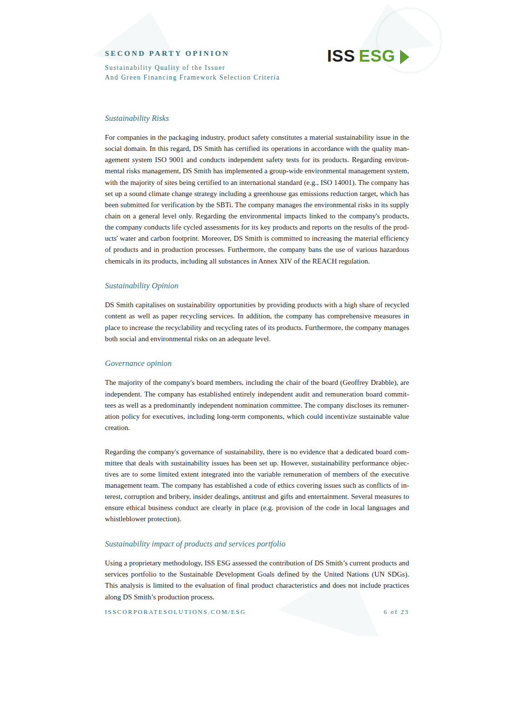Second Party Opinion
Sustainability Quality of the Issuer
And Green Financing Framework Selection Criteria
ISS ESG
Sustainability Risks
For companies in the packaging industry, product safety constitutes a material sustainability issue in the social domain. In this regard, DS Smith has certified its operations in accordance with the quality management system ISO 9001 and conducts independent safety tests for its products. Regarding environmental risks management, DS Smith has implemented a group-wide environmental management system, with the majority of sites being certified to an international standard (e.g., ISO 14001). The company has set up a sound climate change strategy including a greenhouse gas emissions reduction target, which has been submitted for verification by the SBTi. The company manages the environmental risks in its supply chain on a general level only. Regarding the environmental impacts linked to the company's products, the company conducts life cycled assessments for its key products and reports on the results of the products' water and carbon footprint. Moreover, DS Smith is committed to increasing the material efficiency of products and in production processes. Furthermore, the company bans the use of various hazardous chemicals in its products, including all substances in Annex XIV of the REACH regulation.
Sustainability Opinion
DS Smith capitalises on sustainability opportunities by providing products with a high share of recycled content as well as paper recycling services. In addition, the company has comprehensive measures in place to increase the recyclability and recycling rates of its products. Furthermore, the company manages both social and environmental risks on an adequate level.
Governance opinion
The majority of the company's board members, including the chair of the board (Geoffrey Drabble), are independent. The company has established entirely independent audit and remuneration board committees as well as a predominantly independent nomination committee. The company discloses its remuneration policy for executives, including long-term components, which could incentivize sustainable value creation.
Regarding the company's governance of sustainability, there is no evidence that a dedicated board committee that deals with sustainability issues has been set up. However, sustainability performance objectives are to some limited extent integrated into the variable remuneration of members of the executive management team. The company has established a code of ethics covering issues such as conflicts of interest, corruption and bribery, insider dealings, antitrust and gifts and entertainment. Several measures to ensure ethical business conduct are clearly in place (e.g. provision of the code in local languages and whistleblower protection).
Sustainability impact of products and services portfolio
Using a proprietary methodology, ISS ESG assessed the contribution of DS Smith’s current products and services portfolio to the Sustainable Development Goals defined by the United Nations (UN SDGs). This analysis is limited to the evaluation of final product characteristics and does not include practices along DS Smith’s production process.
ISSCORPORATESOLUTIONS.COM/ESG 6 of 23